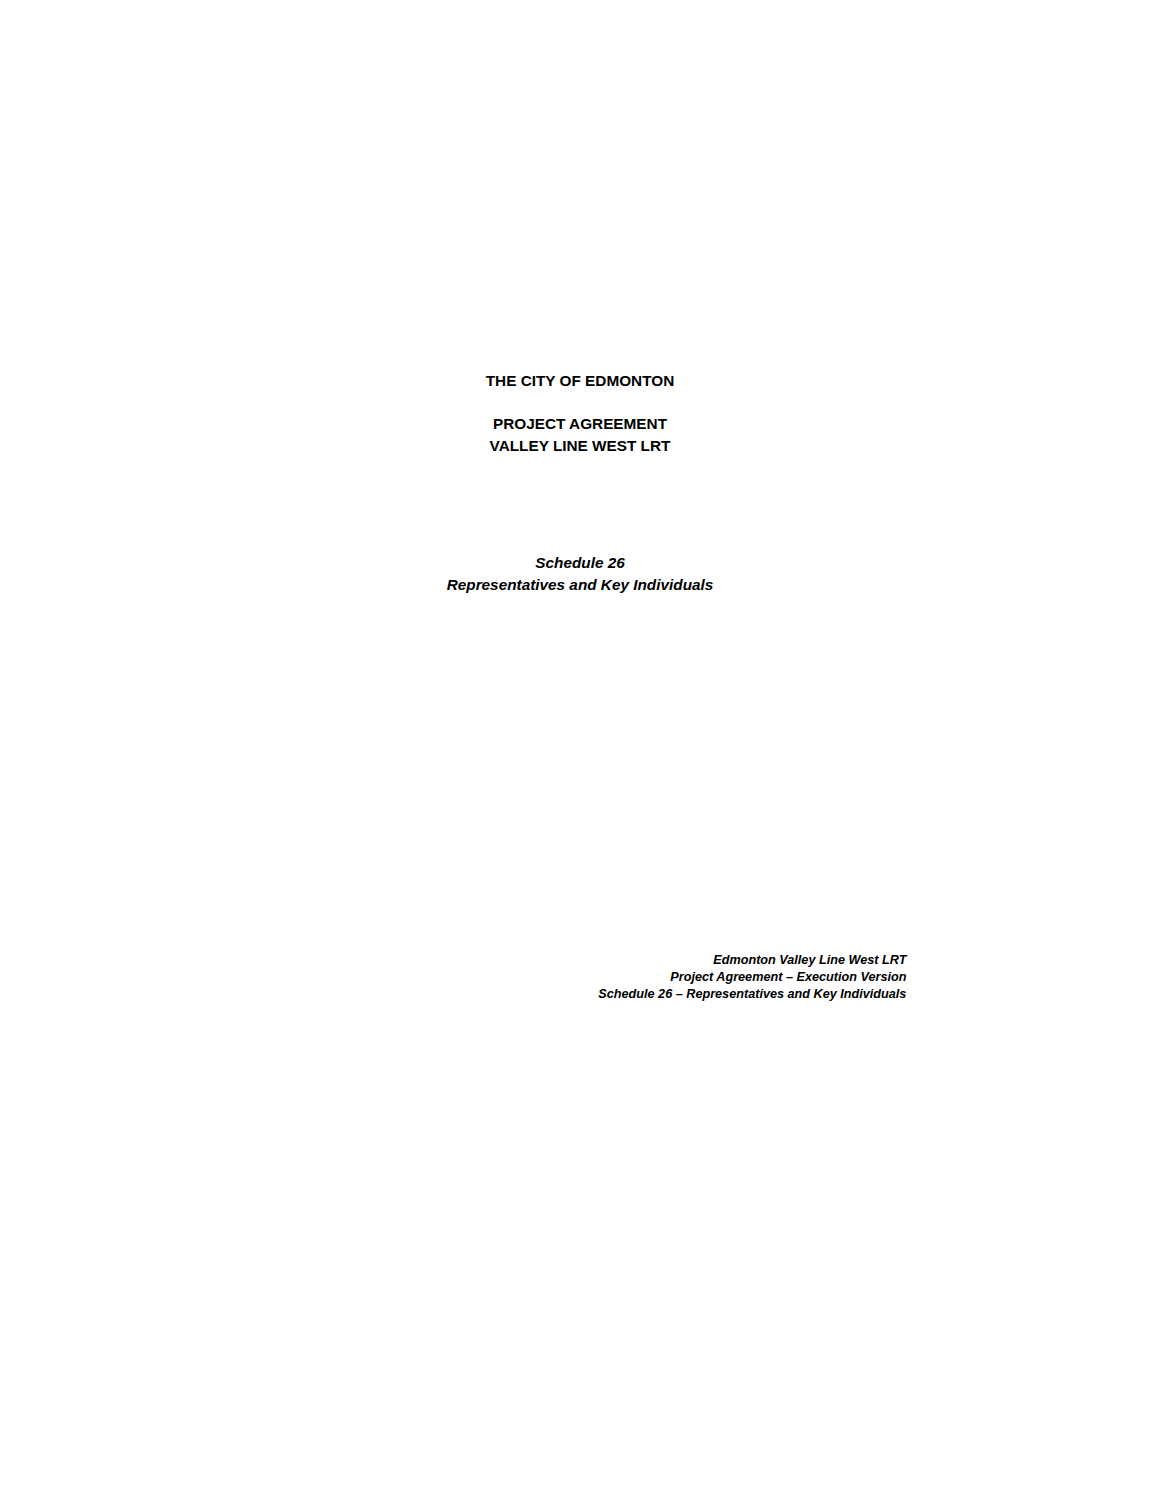THE CITY OF EDMONTON PROJECT AGREEMENT
VALLEY LINE WEST LRT
Schedule 26
Representatives and Key Individuals
Edmonton Valley Line West LRT
Project Agreement – Execution Version
Schedule 26 – Representatives and Key Individuals